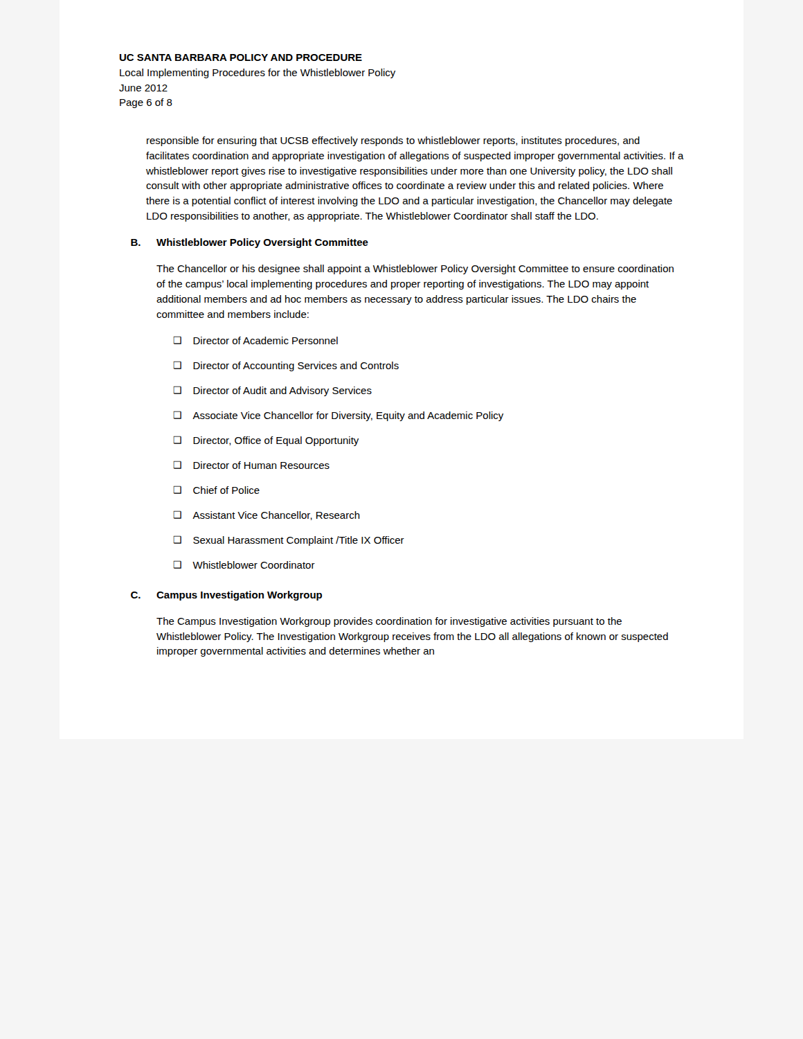UC Santa Barbara Policy and Procedure
Local Implementing Procedures for the Whistleblower Policy
June 2012
Page 6 of 8
responsible for ensuring that UCSB effectively responds to whistleblower reports, institutes procedures, and facilitates coordination and appropriate investigation of allegations of suspected improper governmental activities. If a whistleblower report gives rise to investigative responsibilities under more than one University policy, the LDO shall consult with other appropriate administrative offices to coordinate a review under this and related policies. Where there is a potential conflict of interest involving the LDO and a particular investigation, the Chancellor may delegate LDO responsibilities to another, as appropriate. The Whistleblower Coordinator shall staff the LDO.
B.
Whistleblower Policy Oversight Committee
The Chancellor or his designee shall appoint a Whistleblower Policy Oversight Committee to ensure coordination of the campus’ local implementing procedures and proper reporting of investigations. The LDO may appoint additional members and ad hoc members as necessary to address particular issues. The LDO chairs the committee and members include:
Director of Academic Personnel
Director of Accounting Services and Controls
Director of Audit and Advisory Services
Associate Vice Chancellor for Diversity, Equity and Academic Policy
Director, Office of Equal Opportunity
Director of Human Resources
Chief of Police
Assistant Vice Chancellor, Research
Sexual Harassment Complaint /Title IX Officer
Whistleblower Coordinator
C.
Campus Investigation Workgroup
The Campus Investigation Workgroup provides coordination for investigative activities pursuant to the Whistleblower Policy. The Investigation Workgroup receives from the LDO all allegations of known or suspected improper governmental activities and determines whether an